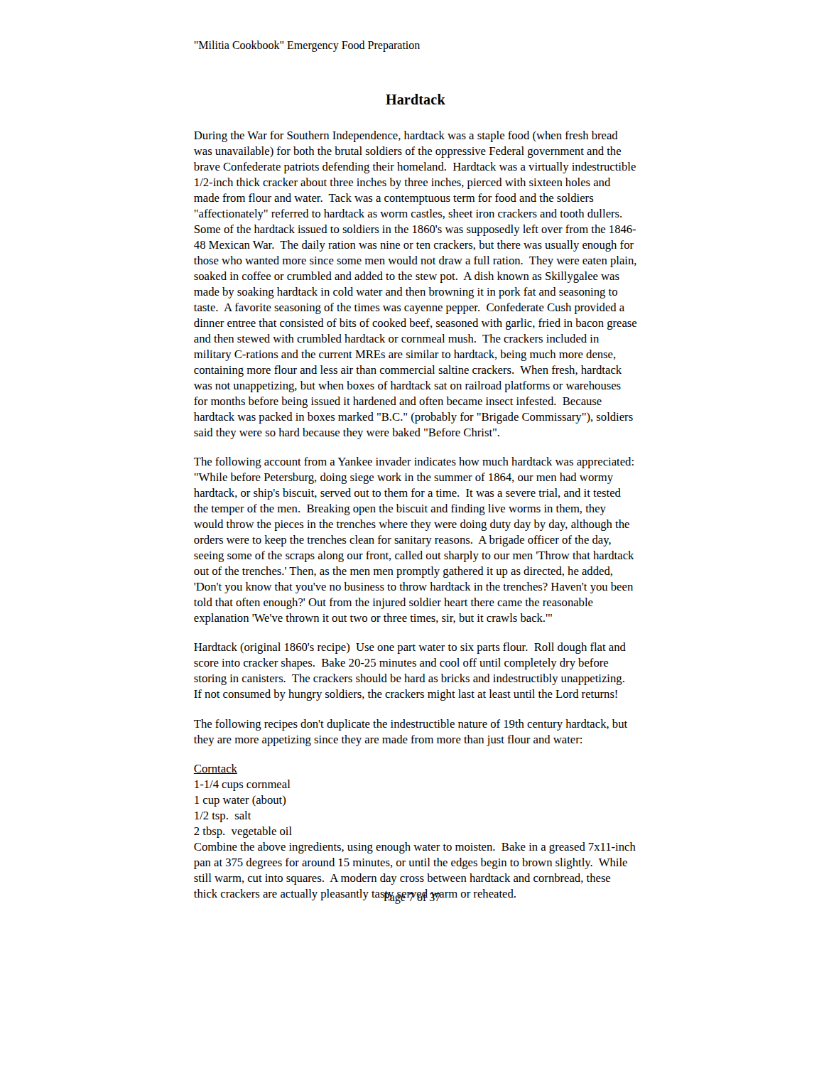"Militia Cookbook" Emergency Food Preparation
Hardtack
During the War for Southern Independence, hardtack was a staple food (when fresh bread was unavailable) for both the brutal soldiers of the oppressive Federal government and the brave Confederate patriots defending their homeland. Hardtack was a virtually indestructible 1/2-inch thick cracker about three inches by three inches, pierced with sixteen holes and made from flour and water. Tack was a contemptuous term for food and the soldiers "affectionately" referred to hardtack as worm castles, sheet iron crackers and tooth dullers. Some of the hardtack issued to soldiers in the 1860's was supposedly left over from the 1846-48 Mexican War. The daily ration was nine or ten crackers, but there was usually enough for those who wanted more since some men would not draw a full ration. They were eaten plain, soaked in coffee or crumbled and added to the stew pot. A dish known as Skillygalee was made by soaking hardtack in cold water and then browning it in pork fat and seasoning to taste. A favorite seasoning of the times was cayenne pepper. Confederate Cush provided a dinner entree that consisted of bits of cooked beef, seasoned with garlic, fried in bacon grease and then stewed with crumbled hardtack or cornmeal mush. The crackers included in military C-rations and the current MREs are similar to hardtack, being much more dense, containing more flour and less air than commercial saltine crackers. When fresh, hardtack was not unappetizing, but when boxes of hardtack sat on railroad platforms or warehouses for months before being issued it hardened and often became insect infested. Because hardtack was packed in boxes marked "B.C." (probably for "Brigade Commissary"), soldiers said they were so hard because they were baked "Before Christ".
The following account from a Yankee invader indicates how much hardtack was appreciated: "While before Petersburg, doing siege work in the summer of 1864, our men had wormy hardtack, or ship's biscuit, served out to them for a time. It was a severe trial, and it tested the temper of the men. Breaking open the biscuit and finding live worms in them, they would throw the pieces in the trenches where they were doing duty day by day, although the orders were to keep the trenches clean for sanitary reasons. A brigade officer of the day, seeing some of the scraps along our front, called out sharply to our men 'Throw that hardtack out of the trenches.' Then, as the men men promptly gathered it up as directed, he added, 'Don't you know that you've no business to throw hardtack in the trenches? Haven't you been told that often enough?' Out from the injured soldier heart there came the reasonable explanation 'We've thrown it out two or three times, sir, but it crawls back.'"
Hardtack (original 1860's recipe) Use one part water to six parts flour. Roll dough flat and score into cracker shapes. Bake 20-25 minutes and cool off until completely dry before storing in canisters. The crackers should be hard as bricks and indestructibly unappetizing. If not consumed by hungry soldiers, the crackers might last at least until the Lord returns!
The following recipes don't duplicate the indestructible nature of 19th century hardtack, but they are more appetizing since they are made from more than just flour and water:
Corntack
1-1/4 cups cornmeal
1 cup water (about)
1/2 tsp. salt
2 tbsp. vegetable oil
Combine the above ingredients, using enough water to moisten. Bake in a greased 7x11-inch pan at 375 degrees for around 15 minutes, or until the edges begin to brown slightly. While still warm, cut into squares. A modern day cross between hardtack and cornbread, these thick crackers are actually pleasantly tasty served warm or reheated.
Page 7 of 37